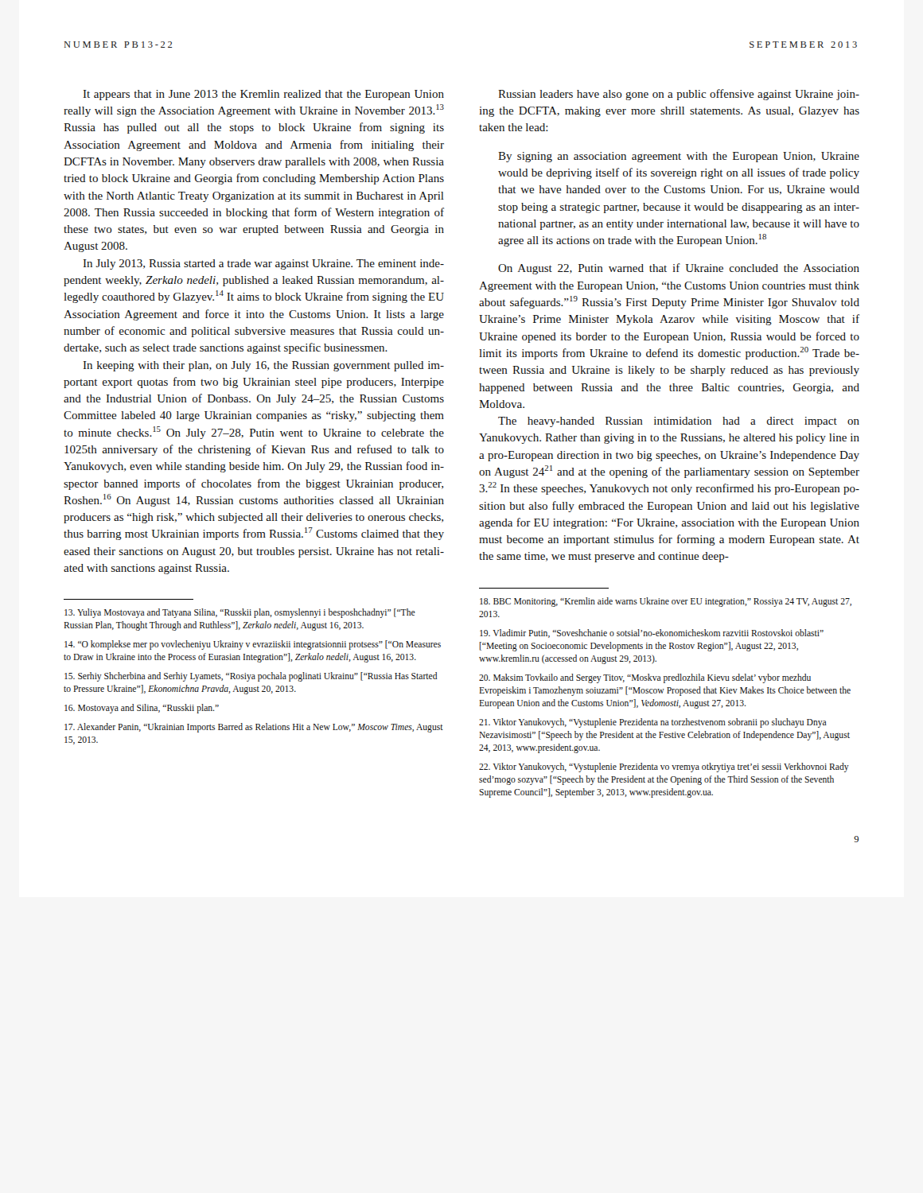Number PB13-22 September 2013
It appears that in June 2013 the Kremlin realized that the European Union really will sign the Association Agreement with Ukraine in November 2013.13 Russia has pulled out all the stops to block Ukraine from signing its Association Agreement and Moldova and Armenia from initialing their DCFTAs in November. Many observers draw parallels with 2008, when Russia tried to block Ukraine and Georgia from concluding Membership Action Plans with the North Atlantic Treaty Organization at its summit in Bucharest in April 2008. Then Russia succeeded in blocking that form of Western integration of these two states, but even so war erupted between Russia and Georgia in August 2008.
In July 2013, Russia started a trade war against Ukraine. The eminent independent weekly, Zerkalo nedeli, published a leaked Russian memorandum, allegedly coauthored by Glazyev.14 It aims to block Ukraine from signing the EU Association Agreement and force it into the Customs Union. It lists a large number of economic and political subversive measures that Russia could undertake, such as select trade sanctions against specific businessmen.
In keeping with their plan, on July 16, the Russian government pulled important export quotas from two big Ukrainian steel pipe producers, Interpipe and the Industrial Union of Donbass. On July 24–25, the Russian Customs Committee labeled 40 large Ukrainian companies as “risky,” subjecting them to minute checks.15 On July 27–28, Putin went to Ukraine to celebrate the 1025th anniversary of the christening of Kievan Rus and refused to talk to Yanukovych, even while standing beside him. On July 29, the Russian food inspector banned imports of chocolates from the biggest Ukrainian producer, Roshen.16 On August 14, Russian customs authorities classed all Ukrainian producers as “high risk,” which subjected all their deliveries to onerous checks, thus barring most Ukrainian imports from Russia.17 Customs claimed that they eased their sanctions on August 20, but troubles persist. Ukraine has not retaliated with sanctions against Russia.
13. Yuliya Mostovaya and Tatyana Silina, “Russkii plan, osmyslennyi i besposhchadnyi” [“The Russian Plan, Thought Through and Ruthless”], Zerkalo nedeli, August 16, 2013.
14. “O komplekse mer po vovlecheniyu Ukrainy v evraziiskii integratsionnii protsess” [“On Measures to Draw in Ukraine into the Process of Eurasian Integration”], Zerkalo nedeli, August 16, 2013.
15. Serhiy Shcherbina and Serhiy Lyamets, “Rosiya pochala poglinati Ukrainu” [“Russia Has Started to Pressure Ukraine”], Ekonomichna Pravda, August 20, 2013.
16. Mostovaya and Silina, “Russkii plan.”
17. Alexander Panin, “Ukrainian Imports Barred as Relations Hit a New Low,” Moscow Times, August 15, 2013.
Russian leaders have also gone on a public offensive against Ukraine joining the DCFTA, making ever more shrill statements. As usual, Glazyev has taken the lead:
By signing an association agreement with the European Union, Ukraine would be depriving itself of its sovereign right on all issues of trade policy that we have handed over to the Customs Union. For us, Ukraine would stop being a strategic partner, because it would be disappearing as an international partner, as an entity under international law, because it will have to agree all its actions on trade with the European Union.18
On August 22, Putin warned that if Ukraine concluded the Association Agreement with the European Union, “the Customs Union countries must think about safeguards.”19 Russia’s First Deputy Prime Minister Igor Shuvalov told Ukraine’s Prime Minister Mykola Azarov while visiting Moscow that if Ukraine opened its border to the European Union, Russia would be forced to limit its imports from Ukraine to defend its domestic production.20 Trade between Russia and Ukraine is likely to be sharply reduced as has previously happened between Russia and the three Baltic countries, Georgia, and Moldova.
The heavy-handed Russian intimidation had a direct impact on Yanukovych. Rather than giving in to the Russians, he altered his policy line in a pro-European direction in two big speeches, on Ukraine’s Independence Day on August 2421 and at the opening of the parliamentary session on September 3.22 In these speeches, Yanukovych not only reconfirmed his pro-European position but also fully embraced the European Union and laid out his legislative agenda for EU integration: “For Ukraine, association with the European Union must become an important stimulus for forming a modern European state. At the same time, we must preserve and continue deep-
18. BBC Monitoring, “Kremlin aide warns Ukraine over EU integration,” Rossiya 24 TV, August 27, 2013.
19. Vladimir Putin, “Soveshchanie o sotsial’no-ekonomicheskom razvitii Rostovskoi oblasti” [“Meeting on Socioeconomic Developments in the Rostov Region”], August 22, 2013, www.kremlin.ru (accessed on August 29, 2013).
20. Maksim Tovkailo and Sergey Titov, “Moskva predlozhila Kievu sdelat’ vybor mezhdu Evropeiskim i Tamozhenym soiuzami” [“Moscow Proposed that Kiev Makes Its Choice between the European Union and the Customs Union”], Vedomosti, August 27, 2013.
21. Viktor Yanukovych, “Vystuplenie Prezidenta na torzhestvenom sobranii po sluchayu Dnya Nezavisimosti” [“Speech by the President at the Festive Celebration of Independence Day”], August 24, 2013, www.president.gov.ua.
22. Viktor Yanukovych, “Vystuplenie Prezidenta vo vremya otkrytiya tret’ei sessii Verkhovnoi Rady sed’mogo sozyva” [“Speech by the President at the Opening of the Third Session of the Seventh Supreme Council”], September 3, 2013, www.president.gov.ua.
9